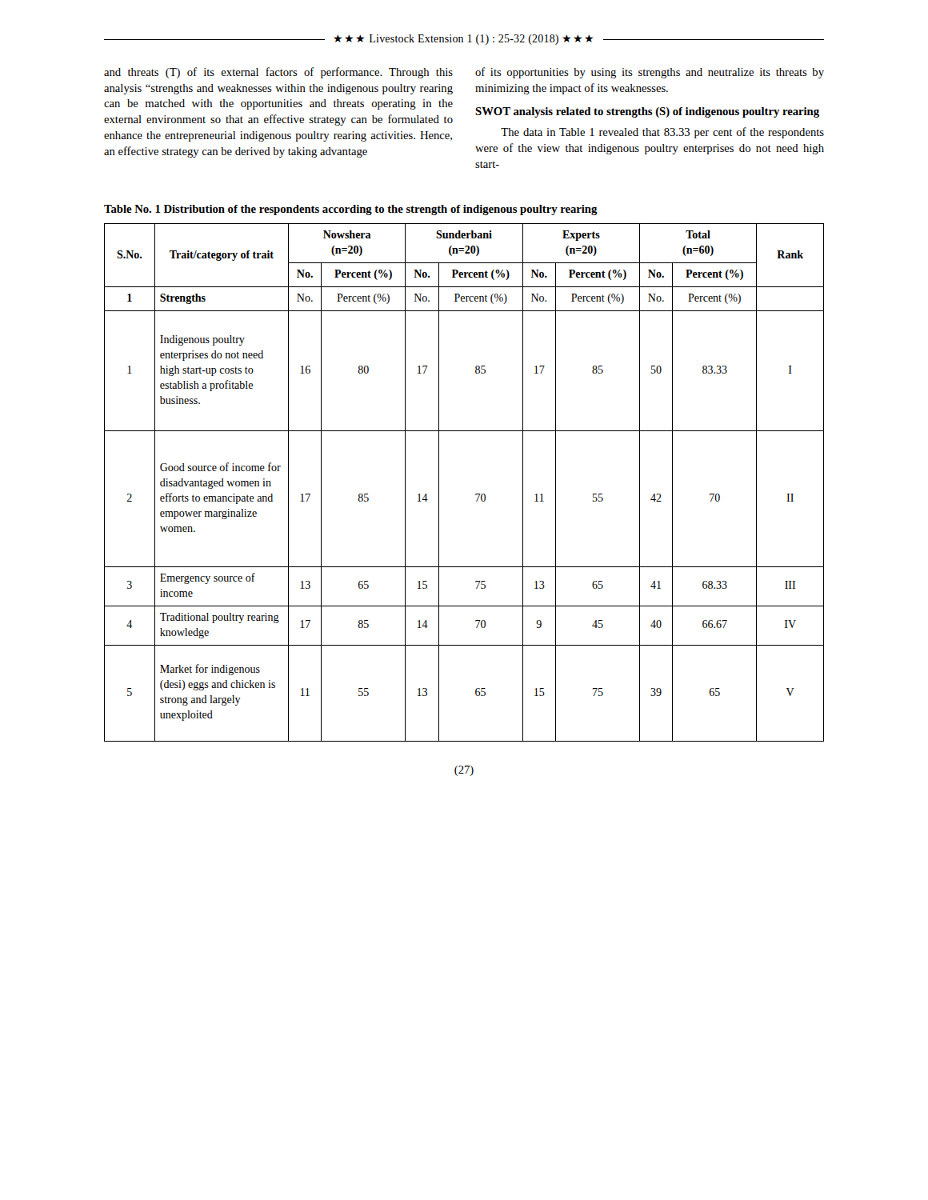★★★ Livestock Extension 1 (1) : 25-32 (2018) ★★★
and threats (T) of its external factors of performance. Through this analysis “strengths and weaknesses within the indigenous poultry rearing can be matched with the opportunities and threats operating in the external environment so that an effective strategy can be formulated to enhance the entrepreneurial indigenous poultry rearing activities. Hence, an effective strategy can be derived by taking advantage
of its opportunities by using its strengths and neutralize its threats by minimizing the impact of its weaknesses.
SWOT analysis related to strengths (S) of indigenous poultry rearing
The data in Table 1 revealed that 83.33 per cent of the respondents were of the view that indigenous poultry enterprises do not need high start-
Table No. 1 Distribution of the respondents according to the strength of indigenous poultry rearing
| S.No. | Trait/category of trait | Nowshera (n=20) | Sunderbani (n=20) | Experts (n=20) | Total (n=60) | Rank |
| --- | --- | --- | --- | --- | --- | --- |
| No. | Percent (%) | No. | Percent (%) | No. | Percent (%) | No. | Percent (%) |
| 1 | Strengths | No. | Percent (%) | No. | Percent (%) | No. | Percent (%) | No. | Percent (%) | |
| 1 | Indigenous poultry enterprises do not need high start-up costs to establish a profitable business. | 16 | 80 | 17 | 85 | 17 | 85 | 50 | 83.33 | I |
| 2 | Good source of income for disadvantaged women in efforts to emancipate and empower marginalize women. | 17 | 85 | 14 | 70 | 11 | 55 | 42 | 70 | II |
| 3 | Emergency source of income | 13 | 65 | 15 | 75 | 13 | 65 | 41 | 68.33 | III |
| 4 | Traditional poultry rearing knowledge | 17 | 85 | 14 | 70 | 9 | 45 | 40 | 66.67 | IV |
| 5 | Market for indigenous (desi) eggs and chicken is strong and largely unexploited | 11 | 55 | 13 | 65 | 15 | 75 | 39 | 65 | V |
(27)